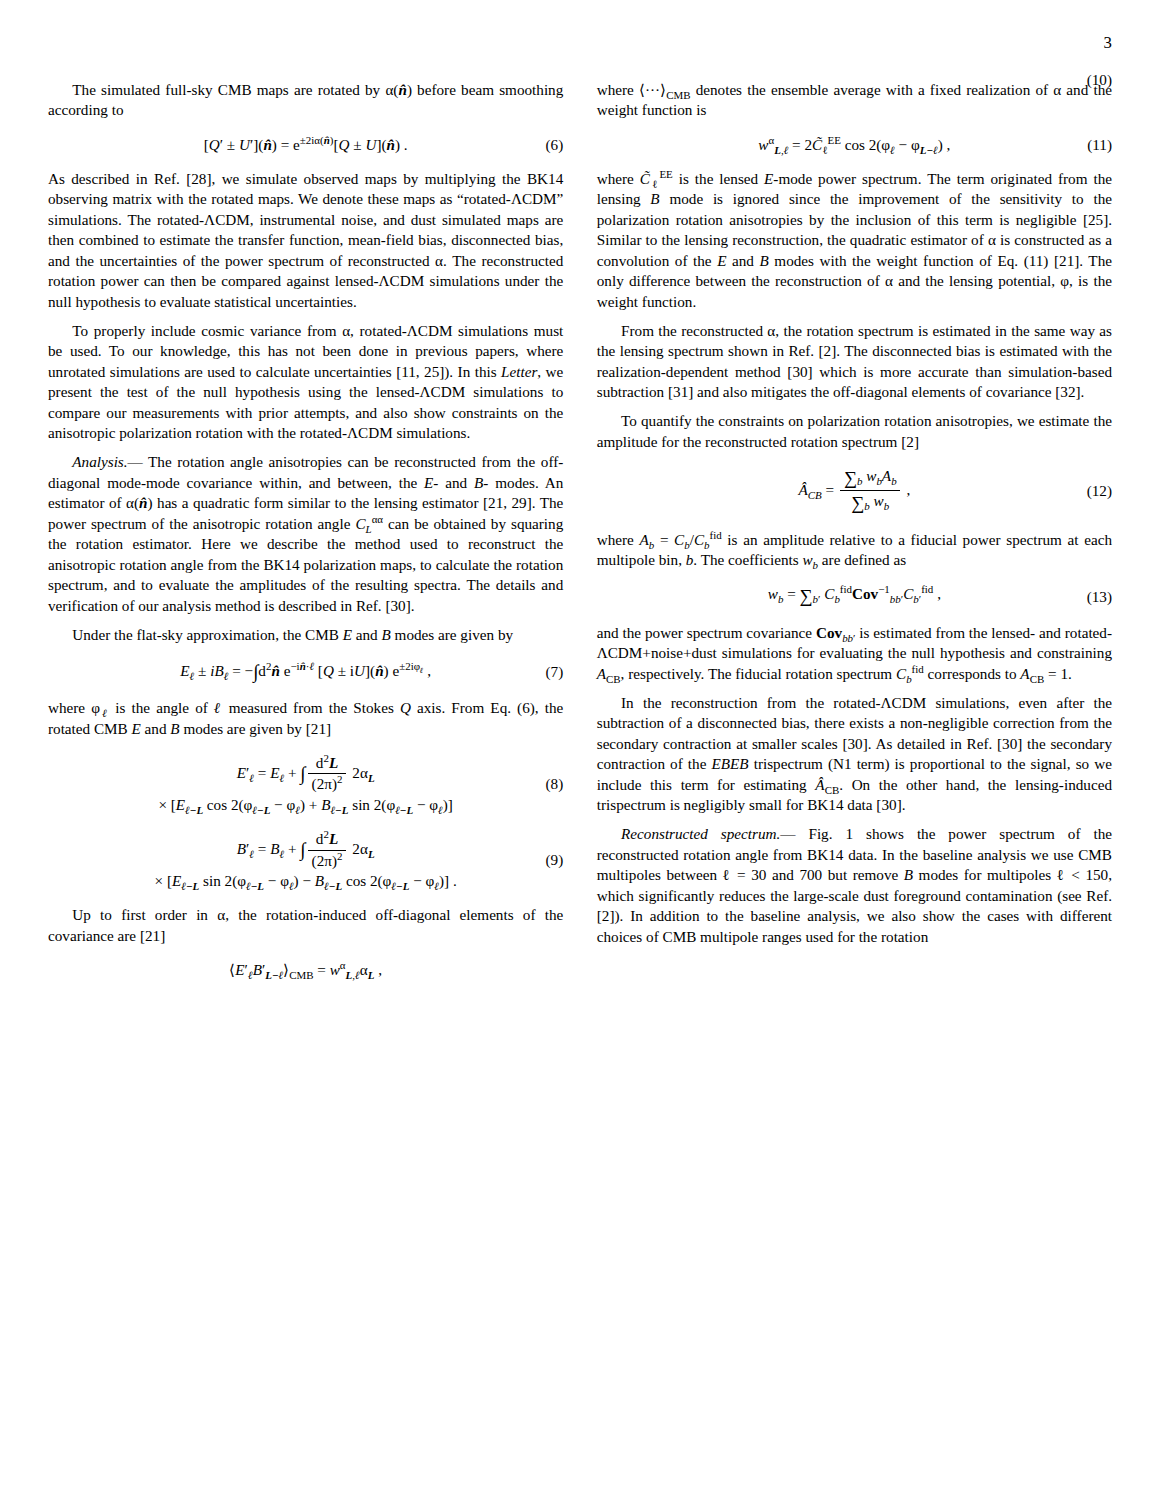3
The simulated full-sky CMB maps are rotated by α(n̂) before beam smoothing according to
[Q′ ± U′](n̂) = e±2iα(n̂)[Q ± U](n̂) . (6)
As described in Ref. [28], we simulate observed maps by multiplying the BK14 observing matrix with the rotated maps. We denote these maps as “rotated-ΛCDM” simulations. The rotated-ΛCDM, instrumental noise, and dust simulated maps are then combined to estimate the transfer function, mean-field bias, disconnected bias, and the uncertainties of the power spectrum of reconstructed α. The reconstructed rotation power can then be compared against lensed-ΛCDM simulations under the null hypothesis to evaluate statistical uncertainties.
To properly include cosmic variance from α, rotated-ΛCDM simulations must be used. To our knowledge, this has not been done in previous papers, where unrotated simulations are used to calculate uncertainties [11, 25]). In this Letter, we present the test of the null hypothesis using the lensed-ΛCDM simulations to compare our measurements with prior attempts, and also show constraints on the anisotropic polarization rotation with the rotated-ΛCDM simulations.
Analysis.— The rotation angle anisotropies can be reconstructed from the off-diagonal mode-mode covariance within, and between, the E- and B- modes. An estimator of α(n̂) has a quadratic form similar to the lensing estimator [21, 29]. The power spectrum of the anisotropic rotation angle CLαα can be obtained by squaring the rotation estimator. Here we describe the method used to reconstruct the anisotropic rotation angle from the BK14 polarization maps, to calculate the rotation spectrum, and to evaluate the amplitudes of the resulting spectra. The details and verification of our analysis method is described in Ref. [30].
Under the flat-sky approximation, the CMB E and B modes are given by
Eℓ ± iBℓ = −∫d2n̂ e−in̂·ℓ [Q ± iU](n̂) e±2iφℓ , (7)
where φℓ is the angle of ℓ measured from the Stokes Q axis. From Eq. (6), the rotated CMB E and B modes are given by [21]
E′ℓ = Eℓ + ∫d2L(2π)2 2αL
× [Eℓ−L cos 2(φℓ−L − φℓ) + Bℓ−L sin 2(φℓ−L − φℓ)] (8)
B′ℓ = Bℓ + ∫d2L(2π)2 2αL
× [Eℓ−L sin 2(φℓ−L − φℓ) − Bℓ−L cos 2(φℓ−L − φℓ)] . (9)
Up to first order in α, the rotation-induced off-diagonal elements of the covariance are [21]
⟨E′ℓB′L−ℓ⟩CMB = wαL,ℓαL , (10)
where ⟨···⟩CMB denotes the ensemble average with a fixed realization of α and the weight function is
wαL,ℓ = 2C̃ℓEE cos 2(φℓ − φL−ℓ) , (11)
where C̃ℓEE is the lensed E-mode power spectrum. The term originated from the lensing B mode is ignored since the improvement of the sensitivity to the polarization rotation anisotropies by the inclusion of this term is negligible [25]. Similar to the lensing reconstruction, the quadratic estimator of α is constructed as a convolution of the E and B modes with the weight function of Eq. (11) [21]. The only difference between the reconstruction of α and the lensing potential, φ, is the weight function.
From the reconstructed α, the rotation spectrum is estimated in the same way as the lensing spectrum shown in Ref. [2]. The disconnected bias is estimated with the realization-dependent method [30] which is more accurate than simulation-based subtraction [31] and also mitigates the off-diagonal elements of covariance [32].
To quantify the constraints on polarization rotation anisotropies, we estimate the amplitude for the reconstructed rotation spectrum [2]
ÂCB = ∑b wbAb∑b wb , (12)
where Ab = Cb/Cbfid is an amplitude relative to a fiducial power spectrum at each multipole bin, b. The coefficients wb are defined as
wb = ∑b′ CbfidCov−1bb′Cb′fid , (13)
and the power spectrum covariance Covbb′ is estimated from the lensed- and rotated-ΛCDM+noise+dust simulations for evaluating the null hypothesis and constraining ACB, respectively. The fiducial rotation spectrum Cbfid corresponds to ACB = 1.
In the reconstruction from the rotated-ΛCDM simulations, even after the subtraction of a disconnected bias, there exists a non-negligible correction from the secondary contraction at smaller scales [30]. As detailed in Ref. [30] the secondary contraction of the EBEB trispectrum (N1 term) is proportional to the signal, so we include this term for estimating ÂCB. On the other hand, the lensing-induced trispectrum is negligibly small for BK14 data [30].
Reconstructed spectrum.— Fig. 1 shows the power spectrum of the reconstructed rotation angle from BK14 data. In the baseline analysis we use CMB multipoles between ℓ = 30 and 700 but remove B modes for multipoles ℓ < 150, which significantly reduces the large-scale dust foreground contamination (see Ref. [2]). In addition to the baseline analysis, we also show the cases with different choices of CMB multipole ranges used for the rotation